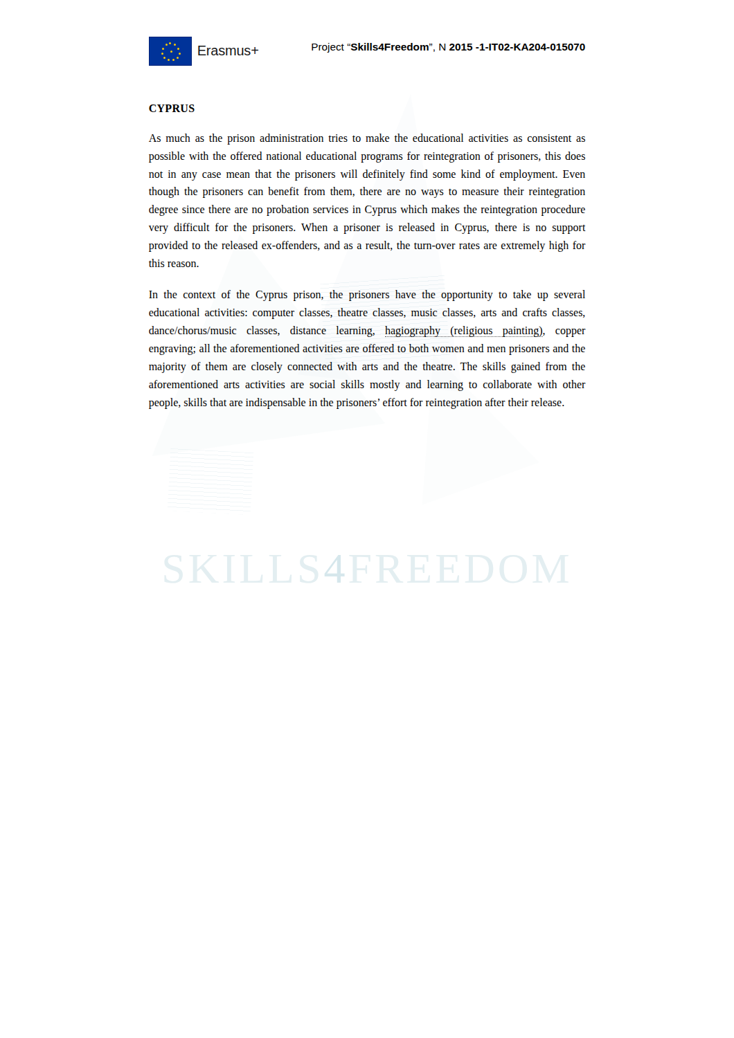SKILLS4 FREEDOM
Erasmus+
Project “Skills4Freedom”, N 2015 -1-IT02-KA204-015070
CYPRUS
As much as the prison administration tries to make the educational activities as consistent as possible with the offered national educational programs for reintegration of prisoners, this does not in any case mean that the prisoners will definitely find some kind of employment. Even though the prisoners can benefit from them, there are no ways to measure their reintegration degree since there are no probation services in Cyprus which makes the reintegration procedure very difficult for the prisoners. When a prisoner is released in Cyprus, there is no support provided to the released ex-offenders, and as a result, the turn-over rates are extremely high for this reason.
In the context of the Cyprus prison, the prisoners have the opportunity to take up several educational activities: computer classes, theatre classes, music classes, arts and crafts classes, dance/chorus/music classes, distance learning, hagiography (religious painting), copper engraving; all the aforementioned activities are offered to both women and men prisoners and the majority of them are closely connected with arts and the theatre. The skills gained from the aforementioned arts activities are social skills mostly and learning to collaborate with other people, skills that are indispensable in the prisoners’ effort for reintegration after their release.